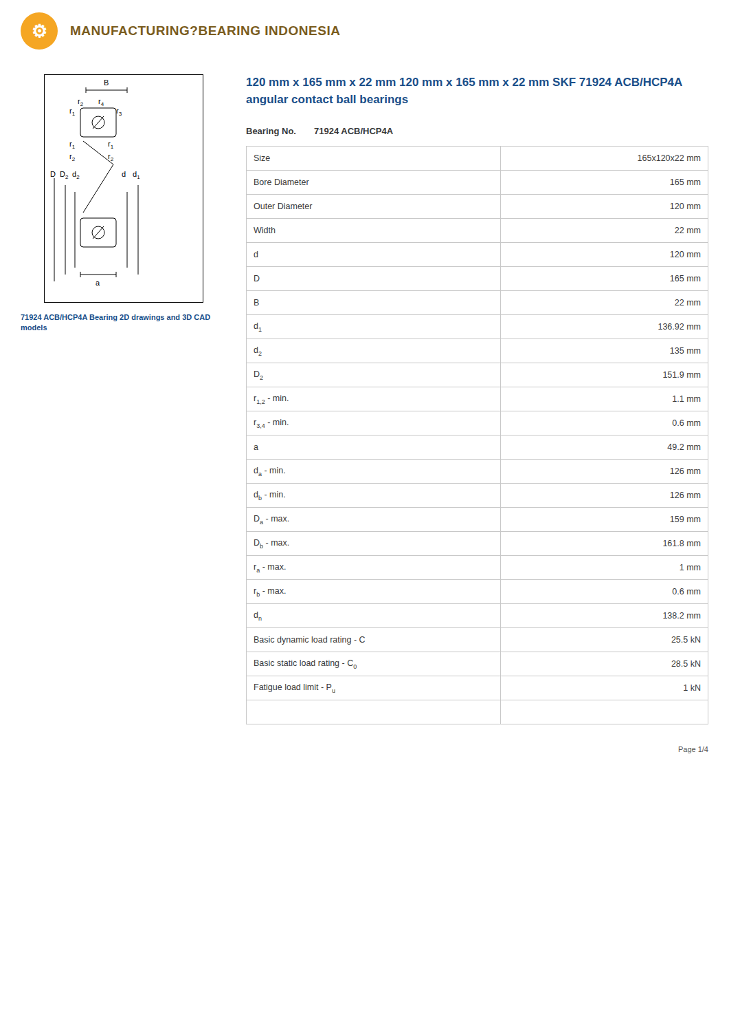⚙
MANUFACTURING?BEARING INDONESIA
B r2 r4 r1 r3 r1 r1 r2 r2 D D2 d2 d d1 a
71924 ACB/HCP4A Bearing 2D drawings and 3D CAD models
120 mm x 165 mm x 22 mm 120 mm x 165 mm x 22 mm SKF 71924 ACB/HCP4A angular contact ball bearings
Bearing No. 71924 ACB/HCP4A
| Size | 165x120x22 mm |
| Bore Diameter | 165 mm |
| Outer Diameter | 120 mm |
| Width | 22 mm |
| d | 120 mm |
| D | 165 mm |
| B | 22 mm |
| d 1 | 136.92 mm |
| d 2 | 135 mm |
| D 2 | 151.9 mm |
| r 1,2 - min. | 1.1 mm |
| r 3,4 - min. | 0.6 mm |
| a | 49.2 mm |
| d a - min. | 126 mm |
| d b - min. | 126 mm |
| D a - max. | 159 mm |
| D b - max. | 161.8 mm |
| r a - max. | 1 mm |
| r b - max. | 0.6 mm |
| d n | 138.2 mm |
| Basic dynamic load rating - C | 25.5 kN |
| Basic static load rating - C 0 | 28.5 kN |
| Fatigue load limit - P u | 1 kN |
Page 1/4